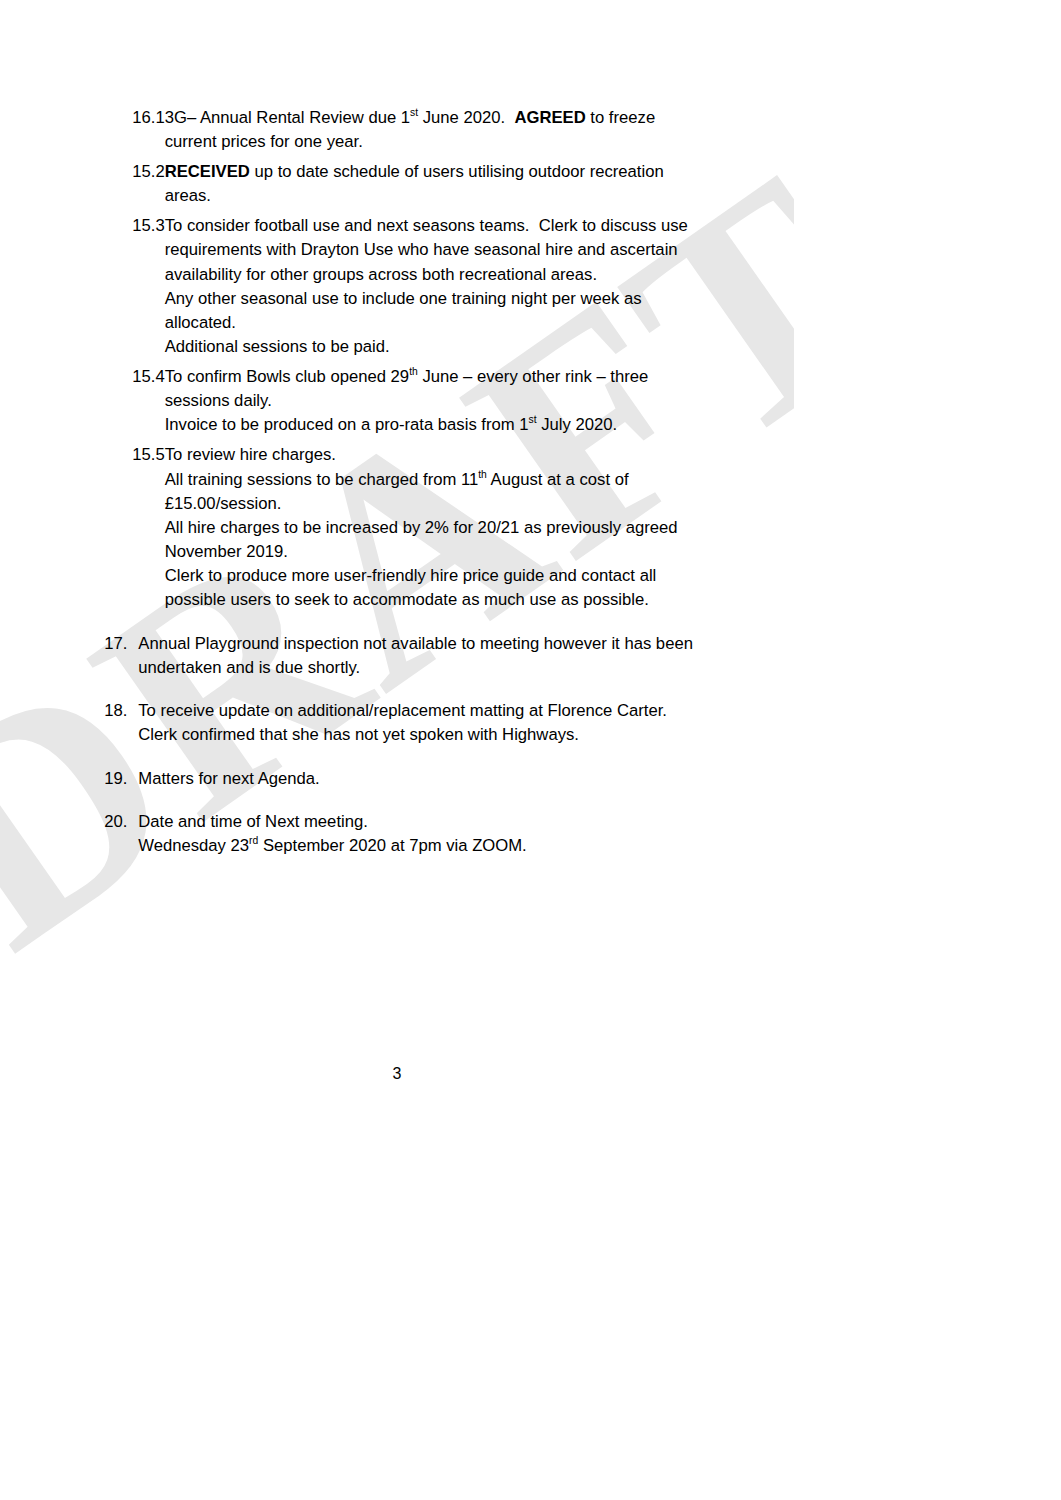DRAFT
16.1
3G– Annual Rental Review due 1st June 2020. AGREED to freeze current prices for one year.
15.2
RECEIVED up to date schedule of users utilising outdoor recreation areas.
15.3
To consider football use and next seasons teams. Clerk to discuss use requirements with Drayton Use who have seasonal hire and ascertain availability for other groups across both recreational areas.
Any other seasonal use to include one training night per week as allocated.
Additional sessions to be paid.
15.4
To confirm Bowls club opened 29th June – every other rink – three sessions daily.
Invoice to be produced on a pro-rata basis from 1st July 2020.
15.5
To review hire charges.
All training sessions to be charged from 11th August at a cost of £15.00/session.
All hire charges to be increased by 2% for 20/21 as previously agreed November 2019.
Clerk to produce more user-friendly hire price guide and contact all possible users to seek to accommodate as much use as possible.
17.
Annual Playground inspection not available to meeting however it has been undertaken and is due shortly.
18.
To receive update on additional/replacement matting at Florence Carter. Clerk confirmed that she has not yet spoken with Highways.
19.
Matters for next Agenda.
20.
Date and time of Next meeting.
Wednesday 23rd September 2020 at 7pm via ZOOM.
3